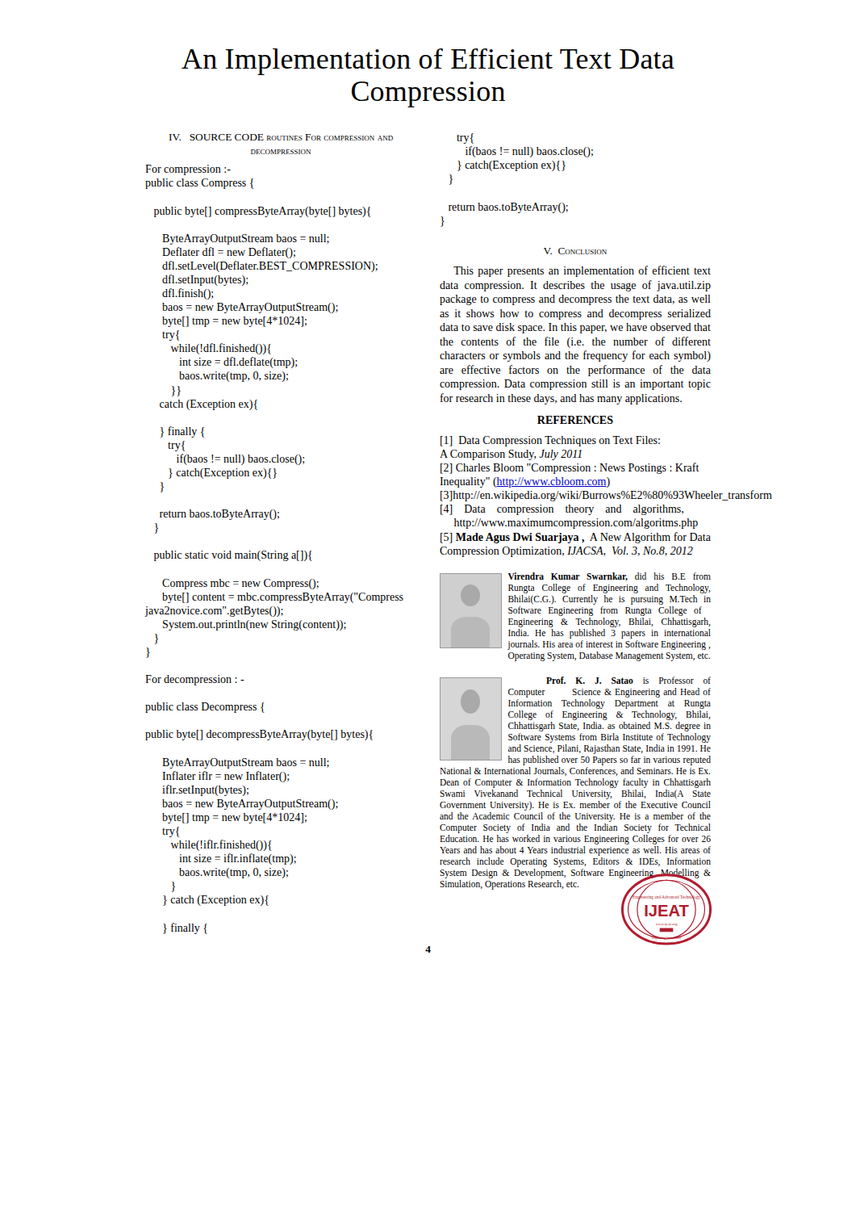An Implementation of Efficient Text Data Compression
IV. SOURCE CODE routines For compression and decompression
For compression :- public class Compress { public byte[] compressByteArray(byte[] bytes){ ByteArrayOutputStream baos = null; Deflater dfl = new Deflater(); dfl.setLevel(Deflater.BEST_COMPRESSION); dfl.setInput(bytes); dfl.finish(); baos = new ByteArrayOutputStream(); byte[] tmp = new byte[4*1024]; try{ while(!dfl.finished()){ int size = dfl.deflate(tmp); baos.write(tmp, 0, size); }} catch (Exception ex){ } finally { try{ if(baos != null) baos.close(); } catch(Exception ex){} } return baos.toByteArray(); } public static void main(String a[]){ Compress mbc = new Compress(); byte[] content = mbc.compressByteArray("Compress java2novice.com".getBytes()); System.out.println(new String(content)); } } For decompression : - public class Decompress { public byte[] decompressByteArray(byte[] bytes){ ByteArrayOutputStream baos = null; Inflater iflr = new Inflater(); iflr.setInput(bytes); baos = new ByteArrayOutputStream(); byte[] tmp = new byte[4*1024]; try{ while(!iflr.finished()){ int size = iflr.inflate(tmp); baos.write(tmp, 0, size); } } catch (Exception ex){ } finally {
try{ if(baos != null) baos.close(); } catch(Exception ex){} } return baos.toByteArray(); }
V. Conclusion
This paper presents an implementation of efficient text data compression. It describes the usage of java.util.zip package to compress and decompress the text data, as well as it shows how to compress and decompress serialized data to save disk space. In this paper, we have observed that the contents of the file (i.e. the number of different characters or symbols and the frequency for each symbol) are effective factors on the performance of the data compression. Data compression still is an important topic for research in these days, and has many applications.
REFERENCES
[1] Data Compression Techniques on Text Files:
A Comparison Study, July 2011
[2] Charles Bloom "Compression : News Postings : Kraft Inequality" (http://www.cbloom.com)
[3]http://en.wikipedia.org/wiki/Burrows%E2%80%93Wheeler_transform
[4] Data compression theory and algorithms,
http://www.maximumcompression.com/algoritms.php
[5] Made Agus Dwi Suarjaya , A New Algorithm for Data Compression Optimization, IJACSA, Vol. 3, No.8, 2012
Virendra Kumar Swarnkar, did his B.E from Rungta College of Engineering and Technology, Bhilai(C.G.). Currently he is pursuing M.Tech in Software Engineering from Rungta College of Engineering & Technology, Bhilai, Chhattisgarh, India. He has published 3 papers in international journals. His area of interest in Software Engineering , Operating System, Database Management System, etc.
Prof. K. J. Satao is Professor of Computer Science & Engineering and Head of Information Technology Department at Rungta College of Engineering & Technology, Bhilai, Chhattisgarh State, India. as obtained M.S. degree in Software Systems from Birla Institute of Technology and Science, Pilani, Rajasthan State, India in 1991. He has published over 50 Papers so far in various reputed National & International Journals, Conferences, and Seminars. He is Ex. Dean of Computer & Information Technology faculty in Chhattisgarh Swami Vivekanand Technical University, Bhilai, India(A State Government University). He is Ex. member of the Executive Council and the Academic Council of the University. He is a member of the Computer Society of India and the Indian Society for Technical Education. He has worked in various Engineering Colleges for over 26 Years and has about 4 Years industrial experience as well. His areas of research include Operating Systems, Editors & IDEs, Information System Design & Development, Software Engineering, Modelling & Simulation, Operations Research, etc.
Engineering and Advanced Technology IJEAT www.ijeat.org Exploring Innovation
4